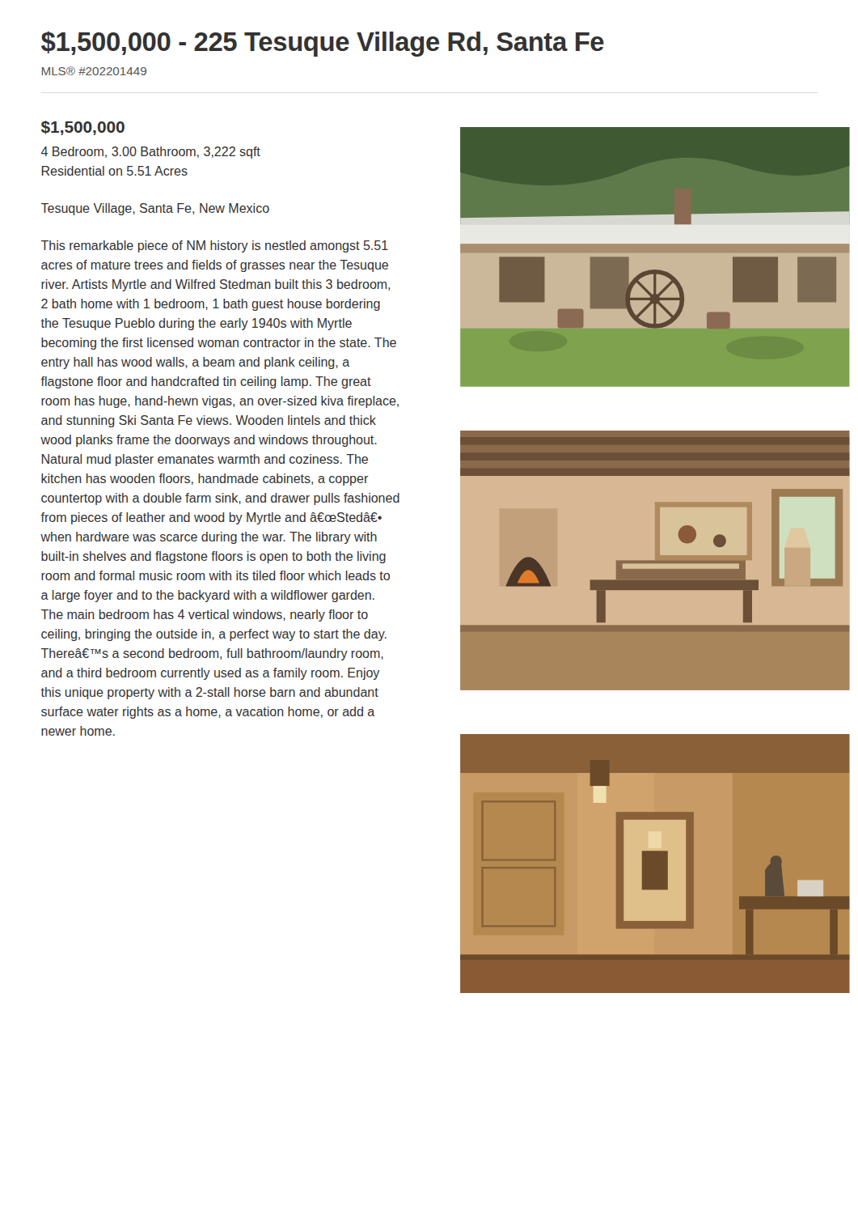$1,500,000 - 225 Tesuque Village Rd, Santa Fe
MLS® #202201449
$1,500,000
4 Bedroom, 3.00 Bathroom, 3,222 sqft Residential on 5.51 Acres
Tesuque Village, Santa Fe, New Mexico
This remarkable piece of NM history is nestled amongst 5.51 acres of mature trees and fields of grasses near the Tesuque river. Artists Myrtle and Wilfred Stedman built this 3 bedroom, 2 bath home with 1 bedroom, 1 bath guest house bordering the Tesuque Pueblo during the early 1940s with Myrtle becoming the first licensed woman contractor in the state. The entry hall has wood walls, a beam and plank ceiling, a flagstone floor and handcrafted tin ceiling lamp. The great room has huge, hand-hewn vigas, an over-sized kiva fireplace, and stunning Ski Santa Fe views. Wooden lintels and thick wood planks frame the doorways and windows throughout. Natural mud plaster emanates warmth and coziness. The kitchen has wooden floors, handmade cabinets, a copper countertop with a double farm sink, and drawer pulls fashioned from pieces of leather and wood by Myrtle and â€œStedâ€• when hardware was scarce during the war. The library with built-in shelves and flagstone floors is open to both the living room and formal music room with its tiled floor which leads to a large foyer and to the backyard with a wildflower garden. The main bedroom has 4 vertical windows, nearly floor to ceiling, bringing the outside in, a perfect way to start the day. Thereâ€™s a second bedroom, full bathroom/laundry room, and a third bedroom currently used as a family room. Enjoy this unique property with a 2-stall horse barn and abundant surface water rights as a home, a vacation home, or add a newer home.